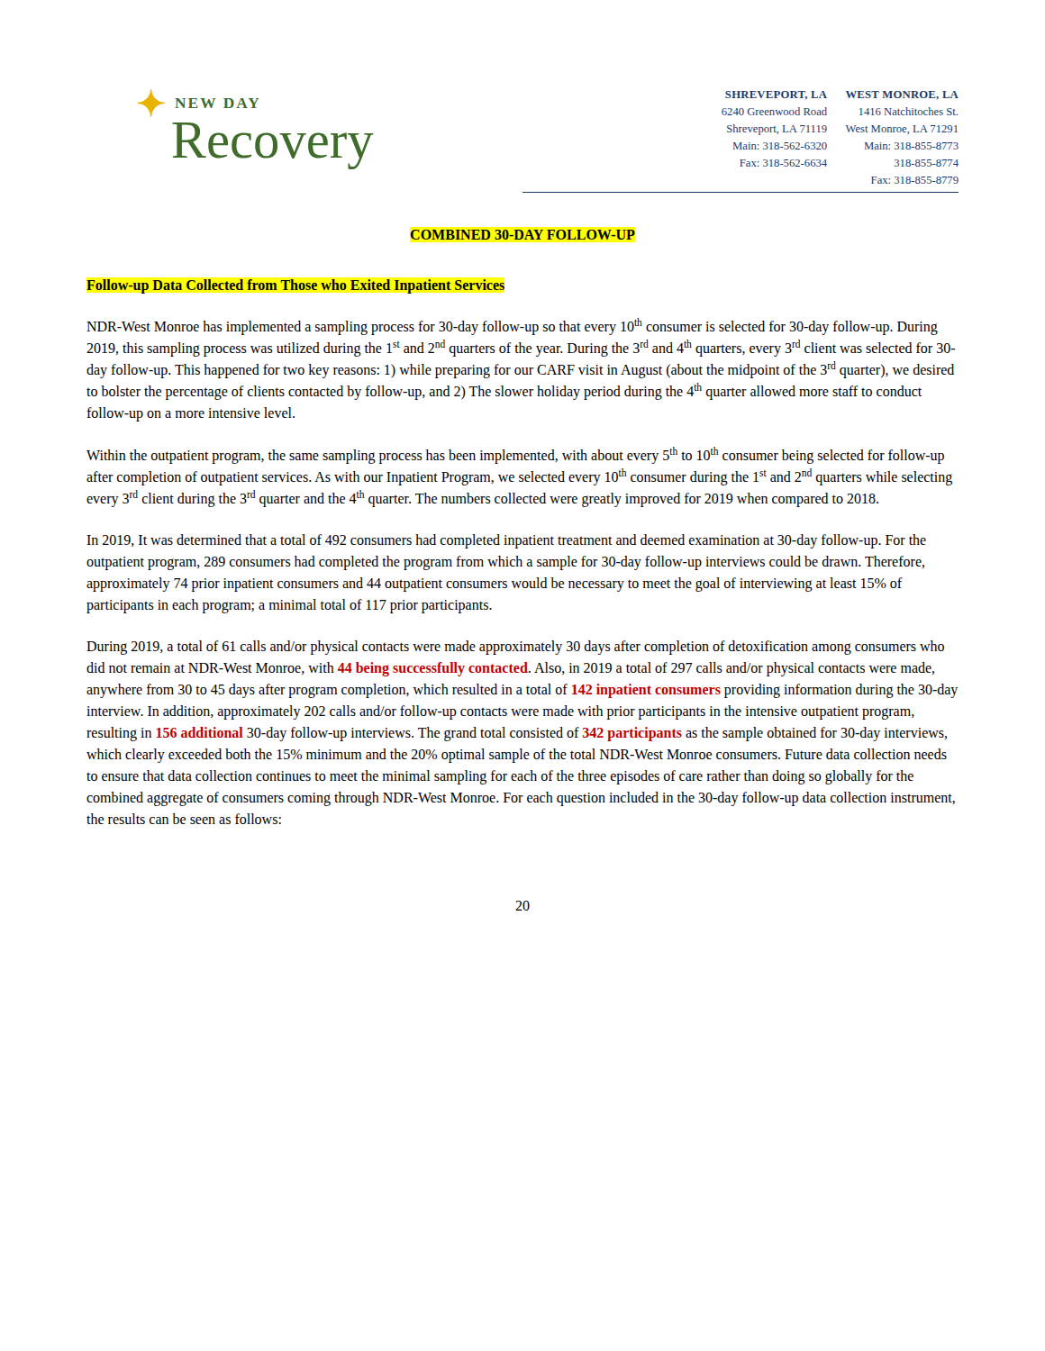✦ NEW DAY
Recovery
| SHREVEPORT, LA | WEST MONROE, LA |
| 6240 Greenwood Road | 1416 Natchitoches St. |
| Shreveport, LA 71119 | West Monroe, LA 71291 |
| Main: 318-562-6320 | Main: 318-855-8773 |
| Fax: 318-562-6634 | 318-855-8774 |
| | Fax: 318-855-8779 |
COMBINED 30-DAY FOLLOW-UP
Follow-up Data Collected from Those who Exited Inpatient Services
NDR-West Monroe has implemented a sampling process for 30-day follow-up so that every 10th consumer is selected for 30-day follow-up. During 2019, this sampling process was utilized during the 1st and 2nd quarters of the year. During the 3rd and 4th quarters, every 3rd client was selected for 30-day follow-up. This happened for two key reasons: 1) while preparing for our CARF visit in August (about the midpoint of the 3rd quarter), we desired to bolster the percentage of clients contacted by follow-up, and 2) The slower holiday period during the 4th quarter allowed more staff to conduct follow-up on a more intensive level.
Within the outpatient program, the same sampling process has been implemented, with about every 5th to 10th consumer being selected for follow-up after completion of outpatient services. As with our Inpatient Program, we selected every 10th consumer during the 1st and 2nd quarters while selecting every 3rd client during the 3rd quarter and the 4th quarter. The numbers collected were greatly improved for 2019 when compared to 2018.
In 2019, It was determined that a total of 492 consumers had completed inpatient treatment and deemed examination at 30-day follow-up. For the outpatient program, 289 consumers had completed the program from which a sample for 30-day follow-up interviews could be drawn. Therefore, approximately 74 prior inpatient consumers and 44 outpatient consumers would be necessary to meet the goal of interviewing at least 15% of participants in each program; a minimal total of 117 prior participants.
During 2019, a total of 61 calls and/or physical contacts were made approximately 30 days after completion of detoxification among consumers who did not remain at NDR-West Monroe, with 44 being successfully contacted. Also, in 2019 a total of 297 calls and/or physical contacts were made, anywhere from 30 to 45 days after program completion, which resulted in a total of 142 inpatient consumers providing information during the 30-day interview. In addition, approximately 202 calls and/or follow-up contacts were made with prior participants in the intensive outpatient program, resulting in 156 additional 30-day follow-up interviews. The grand total consisted of 342 participants as the sample obtained for 30-day interviews, which clearly exceeded both the 15% minimum and the 20% optimal sample of the total NDR-West Monroe consumers. Future data collection needs to ensure that data collection continues to meet the minimal sampling for each of the three episodes of care rather than doing so globally for the combined aggregate of consumers coming through NDR-West Monroe. For each question included in the 30-day follow-up data collection instrument, the results can be seen as follows:
20